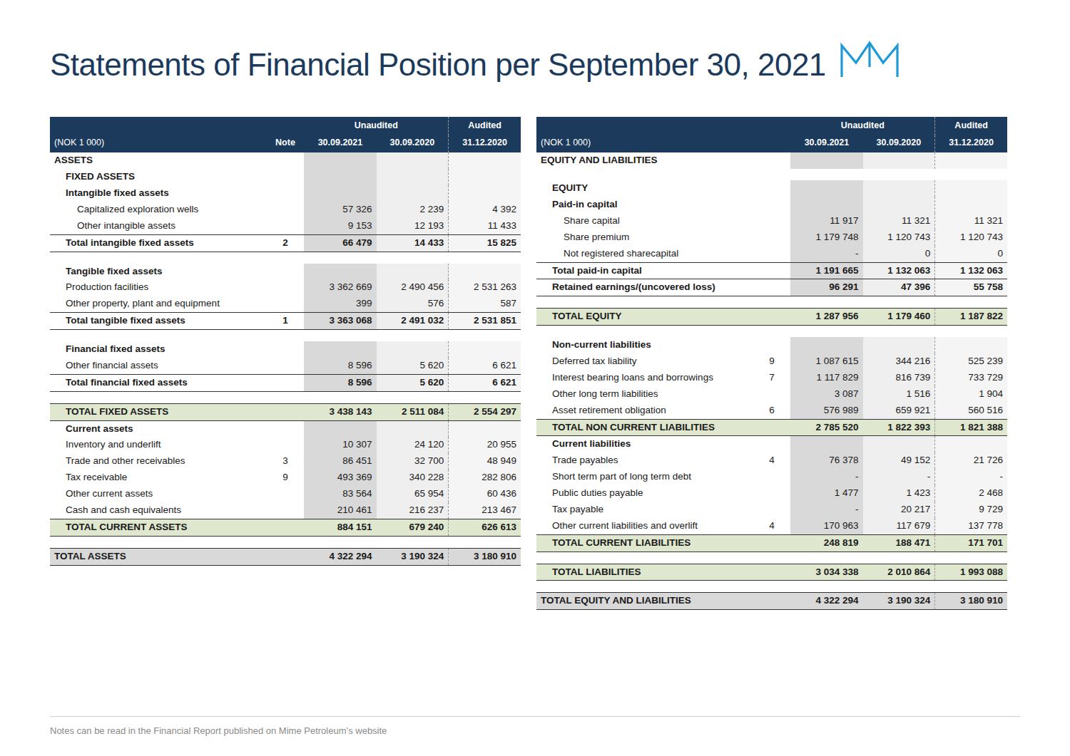Statements of Financial Position per September 30, 2021
| | | Unaudited | Audited |
| (NOK 1 000) | Note | 30.09.2021 | 30.09.2020 | 31.12.2020 |
| ASSETS | | | | |
| FIXED ASSETS | | | | |
| Intangible fixed assets | | | | |
| Capitalized exploration wells | | 57 326 | 2 239 | 4 392 |
| Other intangible assets | | 9 153 | 12 193 | 11 433 |
| Total intangible fixed assets | 2 | 66 479 | 14 433 | 15 825 |
| Tangible fixed assets | | | | |
| Production facilities | | 3 362 669 | 2 490 456 | 2 531 263 |
| Other property, plant and equipment | | 399 | 576 | 587 |
| Total tangible fixed assets | 1 | 3 363 068 | 2 491 032 | 2 531 851 |
| Financial fixed assets | | | | |
| Other financial assets | | 8 596 | 5 620 | 6 621 |
| Total financial fixed assets | | 8 596 | 5 620 | 6 621 |
| TOTAL FIXED ASSETS | | 3 438 143 | 2 511 084 | 2 554 297 |
| Current assets | | | | |
| Inventory and underlift | | 10 307 | 24 120 | 20 955 |
| Trade and other receivables | 3 | 86 451 | 32 700 | 48 949 |
| Tax receivable | 9 | 493 369 | 340 228 | 282 806 |
| Other current assets | | 83 564 | 65 954 | 60 436 |
| Cash and cash equivalents | | 210 461 | 216 237 | 213 467 |
| TOTAL CURRENT ASSETS | | 884 151 | 679 240 | 626 613 |
| TOTAL ASSETS | | 4 322 294 | 3 190 324 | 3 180 910 |
| | | Unaudited | Audited |
| (NOK 1 000) | | 30.09.2021 | 30.09.2020 | 31.12.2020 |
| EQUITY AND LIABILITIES | | | | |
| EQUITY | | | | |
| Paid-in capital | | | | |
| Share capital | | 11 917 | 11 321 | 11 321 |
| Share premium | | 1 179 748 | 1 120 743 | 1 120 743 |
| Not registered sharecapital | | - | 0 | 0 |
| Total paid-in capital | | 1 191 665 | 1 132 063 | 1 132 063 |
| Retained earnings/(uncovered loss) | | 96 291 | 47 396 | 55 758 |
| TOTAL EQUITY | | 1 287 956 | 1 179 460 | 1 187 822 |
| Non-current liabilities | | | | |
| Deferred tax liability | 9 | 1 087 615 | 344 216 | 525 239 |
| Interest bearing loans and borrowings | 7 | 1 117 829 | 816 739 | 733 729 |
| Other long term liabilities | | 3 087 | 1 516 | 1 904 |
| Asset retirement obligation | 6 | 576 989 | 659 921 | 560 516 |
| TOTAL NON CURRENT LIABILITIES | | 2 785 520 | 1 822 393 | 1 821 388 |
| Current liabilities | | | | |
| Trade payables | 4 | 76 378 | 49 152 | 21 726 |
| Short term part of long term debt | | - | - | - |
| Public duties payable | | 1 477 | 1 423 | 2 468 |
| Tax payable | | - | 20 217 | 9 729 |
| Other current liabilities and overlift | 4 | 170 963 | 117 679 | 137 778 |
| TOTAL CURRENT LIABILITIES | | 248 819 | 188 471 | 171 701 |
| TOTAL LIABILITIES | | 3 034 338 | 2 010 864 | 1 993 088 |
| TOTAL EQUITY AND LIABILITIES | | 4 322 294 | 3 190 324 | 3 180 910 |
Notes can be read in the Financial Report published on Mime Petroleum’s website